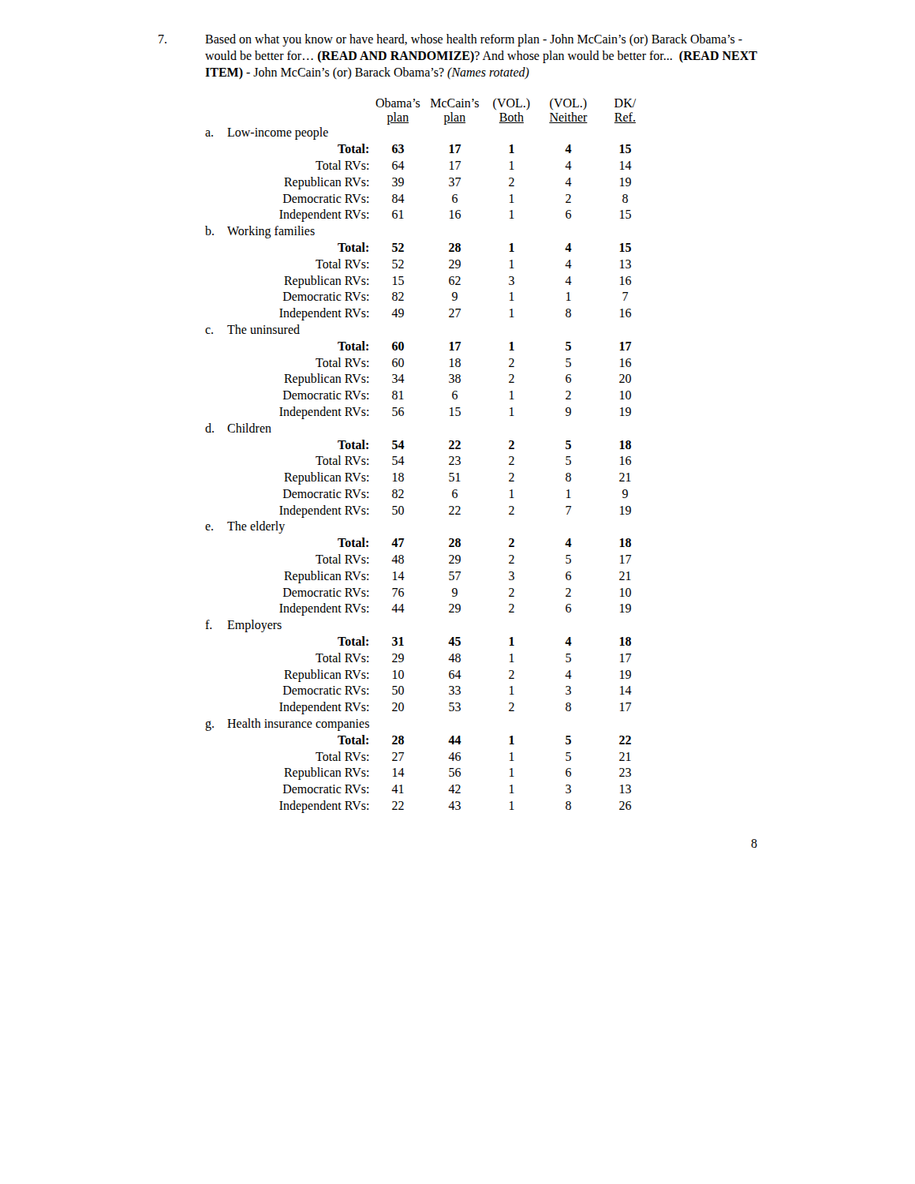7.
Based on what you know or have heard, whose health reform plan - John McCain’s (or) Barack Obama’s - would be better for… (READ AND RANDOMIZE)? And whose plan would be better for... (READ NEXT ITEM) - John McCain’s (or) Barack Obama’s? (Names rotated)
| | | | Obama’s plan | McCain’s plan | (VOL.) Both | (VOL.) Neither | DK/ Ref. |
| --- | --- | --- | --- | --- | --- | --- | --- |
| a. | Low-income people | | | | | |
| | | Total: | 63 | 17 | 1 | 4 | 15 |
| | | Total RVs: | 64 | 17 | 1 | 4 | 14 |
| | | Republican RVs: | 39 | 37 | 2 | 4 | 19 |
| | | Democratic RVs: | 84 | 6 | 1 | 2 | 8 |
| | | Independent RVs: | 61 | 16 | 1 | 6 | 15 |
| b. | Working families | | | | | |
| | | Total: | 52 | 28 | 1 | 4 | 15 |
| | | Total RVs: | 52 | 29 | 1 | 4 | 13 |
| | | Republican RVs: | 15 | 62 | 3 | 4 | 16 |
| | | Democratic RVs: | 82 | 9 | 1 | 1 | 7 |
| | | Independent RVs: | 49 | 27 | 1 | 8 | 16 |
| c. | The uninsured | | | | | |
| | | Total: | 60 | 17 | 1 | 5 | 17 |
| | | Total RVs: | 60 | 18 | 2 | 5 | 16 |
| | | Republican RVs: | 34 | 38 | 2 | 6 | 20 |
| | | Democratic RVs: | 81 | 6 | 1 | 2 | 10 |
| | | Independent RVs: | 56 | 15 | 1 | 9 | 19 |
| d. | Children | | | | | |
| | | Total: | 54 | 22 | 2 | 5 | 18 |
| | | Total RVs: | 54 | 23 | 2 | 5 | 16 |
| | | Republican RVs: | 18 | 51 | 2 | 8 | 21 |
| | | Democratic RVs: | 82 | 6 | 1 | 1 | 9 |
| | | Independent RVs: | 50 | 22 | 2 | 7 | 19 |
| e. | The elderly | | | | | |
| | | Total: | 47 | 28 | 2 | 4 | 18 |
| | | Total RVs: | 48 | 29 | 2 | 5 | 17 |
| | | Republican RVs: | 14 | 57 | 3 | 6 | 21 |
| | | Democratic RVs: | 76 | 9 | 2 | 2 | 10 |
| | | Independent RVs: | 44 | 29 | 2 | 6 | 19 |
| f. | Employers | | | | | |
| | | Total: | 31 | 45 | 1 | 4 | 18 |
| | | Total RVs: | 29 | 48 | 1 | 5 | 17 |
| | | Republican RVs: | 10 | 64 | 2 | 4 | 19 |
| | | Democratic RVs: | 50 | 33 | 1 | 3 | 14 |
| | | Independent RVs: | 20 | 53 | 2 | 8 | 17 |
| g. | Health insurance companies | | | | | |
| | | Total: | 28 | 44 | 1 | 5 | 22 |
| | | Total RVs: | 27 | 46 | 1 | 5 | 21 |
| | | Republican RVs: | 14 | 56 | 1 | 6 | 23 |
| | | Democratic RVs: | 41 | 42 | 1 | 3 | 13 |
| | | Independent RVs: | 22 | 43 | 1 | 8 | 26 |
8